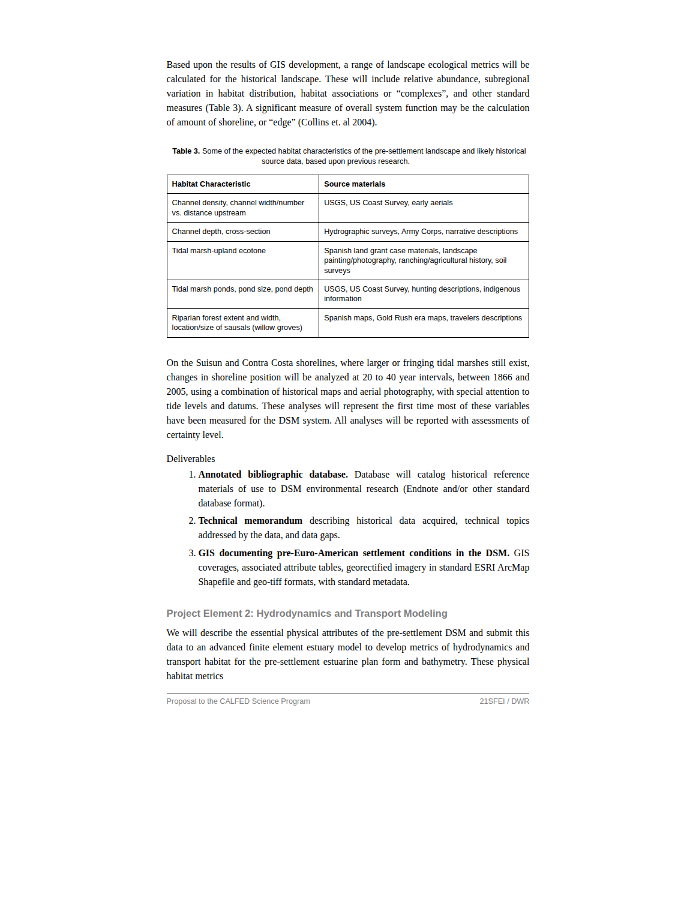Based upon the results of GIS development, a range of landscape ecological metrics will be calculated for the historical landscape. These will include relative abundance, subregional variation in habitat distribution, habitat associations or “complexes”, and other standard measures (Table 3). A significant measure of overall system function may be the calculation of amount of shoreline, or “edge” (Collins et. al 2004).
Table 3. Some of the expected habitat characteristics of the pre-settlement landscape and likely historical source data, based upon previous research.
| Habitat Characteristic | Source materials |
| --- | --- |
| Channel density, channel width/number vs. distance upstream | USGS, US Coast Survey, early aerials |
| Channel depth, cross-section | Hydrographic surveys, Army Corps, narrative descriptions |
| Tidal marsh-upland ecotone | Spanish land grant case materials, landscape painting/photography, ranching/agricultural history, soil surveys |
| Tidal marsh ponds, pond size, pond depth | USGS, US Coast Survey, hunting descriptions, indigenous information |
| Riparian forest extent and width, location/size of sausals (willow groves) | Spanish maps, Gold Rush era maps, travelers descriptions |
On the Suisun and Contra Costa shorelines, where larger or fringing tidal marshes still exist, changes in shoreline position will be analyzed at 20 to 40 year intervals, between 1866 and 2005, using a combination of historical maps and aerial photography, with special attention to tide levels and datums. These analyses will represent the first time most of these variables have been measured for the DSM system. All analyses will be reported with assessments of certainty level.
Deliverables
Annotated bibliographic database. Database will catalog historical reference materials of use to DSM environmental research (Endnote and/or other standard database format).
Technical memorandum describing historical data acquired, technical topics addressed by the data, and data gaps.
GIS documenting pre-Euro-American settlement conditions in the DSM. GIS coverages, associated attribute tables, georectified imagery in standard ESRI ArcMap Shapefile and geo-tiff formats, with standard metadata.
Project Element 2: Hydrodynamics and Transport Modeling
We will describe the essential physical attributes of the pre-settlement DSM and submit this data to an advanced finite element estuary model to develop metrics of hydrodynamics and transport habitat for the pre-settlement estuarine plan form and bathymetry. These physical habitat metrics
Proposal to the CALFED Science Program
21
SFEI / DWR